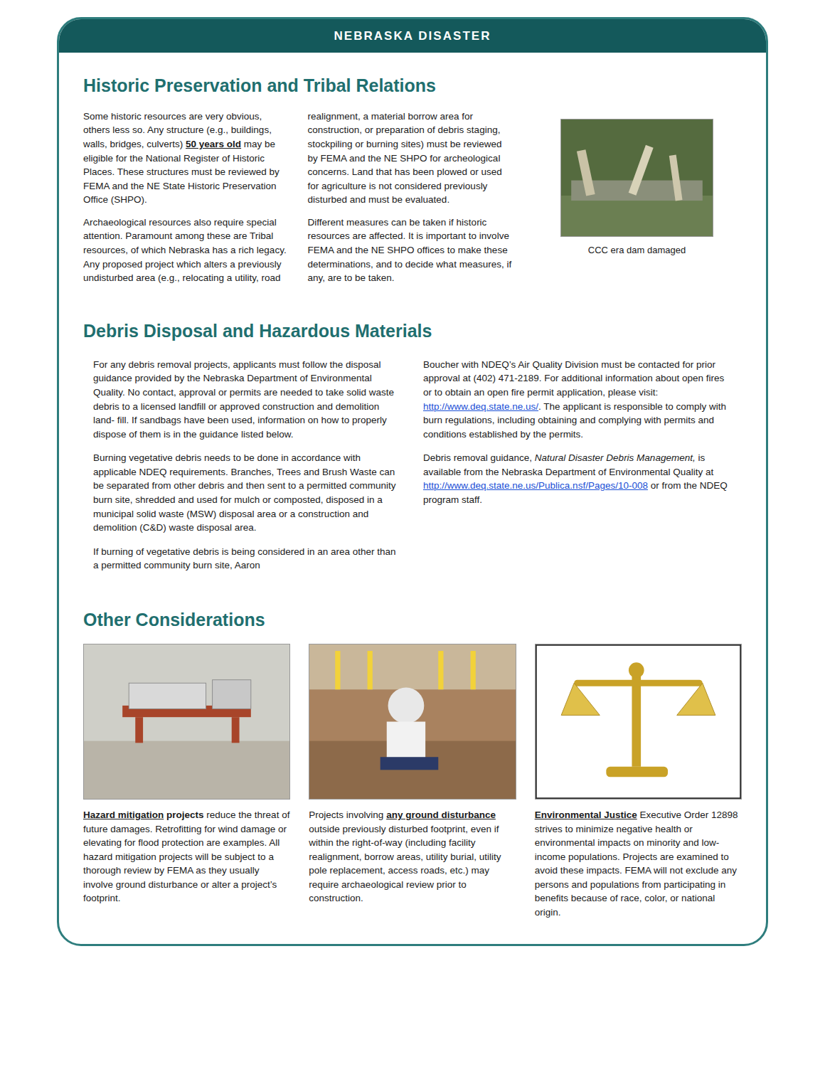NEBRASKA DISASTER
Historic Preservation and Tribal Relations
Some historic resources are very obvious, others less so. Any structure (e.g., buildings, walls, bridges, culverts) 50 years old may be eligible for the National Register of Historic Places. These structures must be reviewed by FEMA and the NE State Historic Preservation Office (SHPO).
Archaeological resources also require special attention. Paramount among these are Tribal resources, of which Nebraska has a rich legacy. Any proposed project which alters a previously undisturbed area (e.g., relocating a utility, road
realignment, a material borrow area for construction, or preparation of debris staging, stockpiling or burning sites) must be reviewed by FEMA and the NE SHPO for archeological concerns. Land that has been plowed or used for agriculture is not considered previously disturbed and must be evaluated.
Different measures can be taken if historic resources are affected. It is important to involve FEMA and the NE SHPO offices to make these determinations, and to decide what measures, if any, are to be taken.
CCC era dam damaged
Debris Disposal and Hazardous Materials
For any debris removal projects, applicants must follow the disposal guidance provided by the Nebraska Department of Environmental Quality. No contact, approval or permits are needed to take solid waste debris to a licensed landfill or approved construction and demolition land- fill. If sandbags have been used, information on how to properly dispose of them is in the guidance listed below.
Burning vegetative debris needs to be done in accordance with applicable NDEQ requirements. Branches, Trees and Brush Waste can be separated from other debris and then sent to a permitted community burn site, shredded and used for mulch or composted, disposed in a municipal solid waste (MSW) disposal area or a construction and demolition (C&D) waste disposal area.
If burning of vegetative debris is being considered in an area other than a permitted community burn site, Aaron
Boucher with NDEQ’s Air Quality Division must be contacted for prior approval at (402) 471-2189. For additional information about open fires or to obtain an open fire permit application, please visit: http://www.deq.state.ne.us/. The applicant is responsible to comply with burn regulations, including obtaining and complying with permits and conditions established by the permits.
Debris removal guidance, Natural Disaster Debris Management, is available from the Nebraska Department of Environmental Quality at http://www.deq.state.ne.us/Publica.nsf/Pages/10-008 or from the NDEQ program staff.
Other Considerations
Hazard mitigation projects reduce the threat of future damages. Retrofitting for wind damage or elevating for flood protection are examples. All hazard mitigation projects will be subject to a thorough review by FEMA as they usually involve ground disturbance or alter a project’s footprint.
Projects involving any ground disturbance outside previously disturbed footprint, even if within the right-of-way (including facility realignment, borrow areas, utility burial, utility pole replacement, access roads, etc.) may require archaeological review prior to construction.
Environmental Justice Executive Order 12898 strives to minimize negative health or environmental impacts on minority and low-income populations. Projects are examined to avoid these impacts. FEMA will not exclude any persons and populations from participating in benefits because of race, color, or national origin.